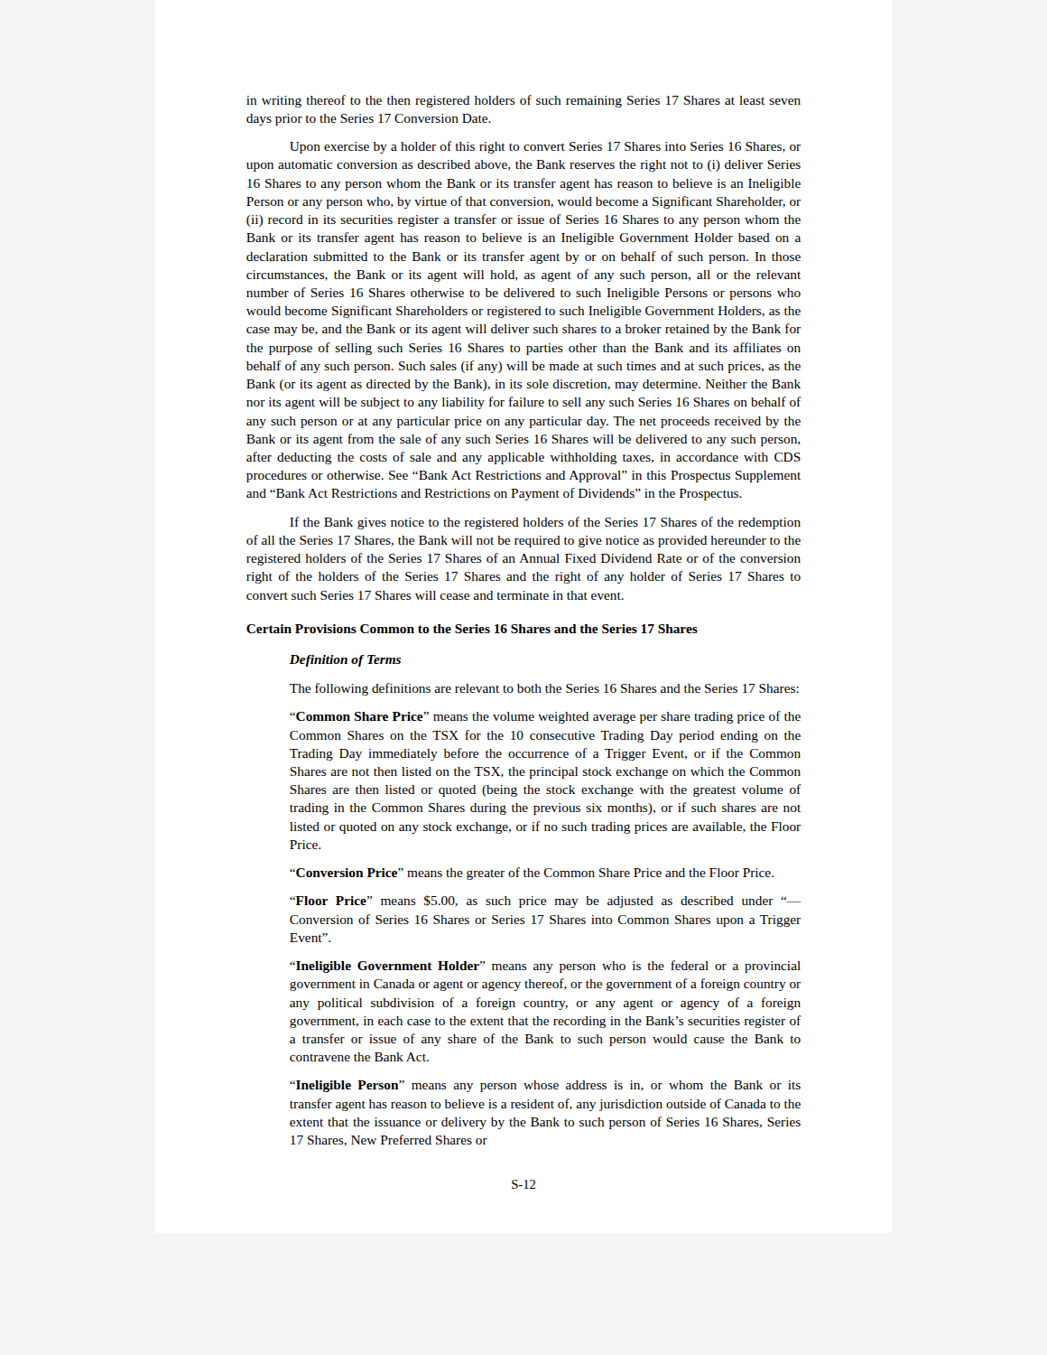in writing thereof to the then registered holders of such remaining Series 17 Shares at least seven days prior to the Series 17 Conversion Date.
Upon exercise by a holder of this right to convert Series 17 Shares into Series 16 Shares, or upon automatic conversion as described above, the Bank reserves the right not to (i) deliver Series 16 Shares to any person whom the Bank or its transfer agent has reason to believe is an Ineligible Person or any person who, by virtue of that conversion, would become a Significant Shareholder, or (ii) record in its securities register a transfer or issue of Series 16 Shares to any person whom the Bank or its transfer agent has reason to believe is an Ineligible Government Holder based on a declaration submitted to the Bank or its transfer agent by or on behalf of such person. In those circumstances, the Bank or its agent will hold, as agent of any such person, all or the relevant number of Series 16 Shares otherwise to be delivered to such Ineligible Persons or persons who would become Significant Shareholders or registered to such Ineligible Government Holders, as the case may be, and the Bank or its agent will deliver such shares to a broker retained by the Bank for the purpose of selling such Series 16 Shares to parties other than the Bank and its affiliates on behalf of any such person. Such sales (if any) will be made at such times and at such prices, as the Bank (or its agent as directed by the Bank), in its sole discretion, may determine. Neither the Bank nor its agent will be subject to any liability for failure to sell any such Series 16 Shares on behalf of any such person or at any particular price on any particular day. The net proceeds received by the Bank or its agent from the sale of any such Series 16 Shares will be delivered to any such person, after deducting the costs of sale and any applicable withholding taxes, in accordance with CDS procedures or otherwise. See “Bank Act Restrictions and Approval” in this Prospectus Supplement and “Bank Act Restrictions and Restrictions on Payment of Dividends” in the Prospectus.
If the Bank gives notice to the registered holders of the Series 17 Shares of the redemption of all the Series 17 Shares, the Bank will not be required to give notice as provided hereunder to the registered holders of the Series 17 Shares of an Annual Fixed Dividend Rate or of the conversion right of the holders of the Series 17 Shares and the right of any holder of Series 17 Shares to convert such Series 17 Shares will cease and terminate in that event.
Certain Provisions Common to the Series 16 Shares and the Series 17 Shares
Definition of Terms
The following definitions are relevant to both the Series 16 Shares and the Series 17 Shares:
“Common Share Price” means the volume weighted average per share trading price of the Common Shares on the TSX for the 10 consecutive Trading Day period ending on the Trading Day immediately before the occurrence of a Trigger Event, or if the Common Shares are not then listed on the TSX, the principal stock exchange on which the Common Shares are then listed or quoted (being the stock exchange with the greatest volume of trading in the Common Shares during the previous six months), or if such shares are not listed or quoted on any stock exchange, or if no such trading prices are available, the Floor Price.
“Conversion Price” means the greater of the Common Share Price and the Floor Price.
“Floor Price” means $5.00, as such price may be adjusted as described under “— Conversion of Series 16 Shares or Series 17 Shares into Common Shares upon a Trigger Event”.
“Ineligible Government Holder” means any person who is the federal or a provincial government in Canada or agent or agency thereof, or the government of a foreign country or any political subdivision of a foreign country, or any agent or agency of a foreign government, in each case to the extent that the recording in the Bank’s securities register of a transfer or issue of any share of the Bank to such person would cause the Bank to contravene the Bank Act.
“Ineligible Person” means any person whose address is in, or whom the Bank or its transfer agent has reason to believe is a resident of, any jurisdiction outside of Canada to the extent that the issuance or delivery by the Bank to such person of Series 16 Shares, Series 17 Shares, New Preferred Shares or
S-12